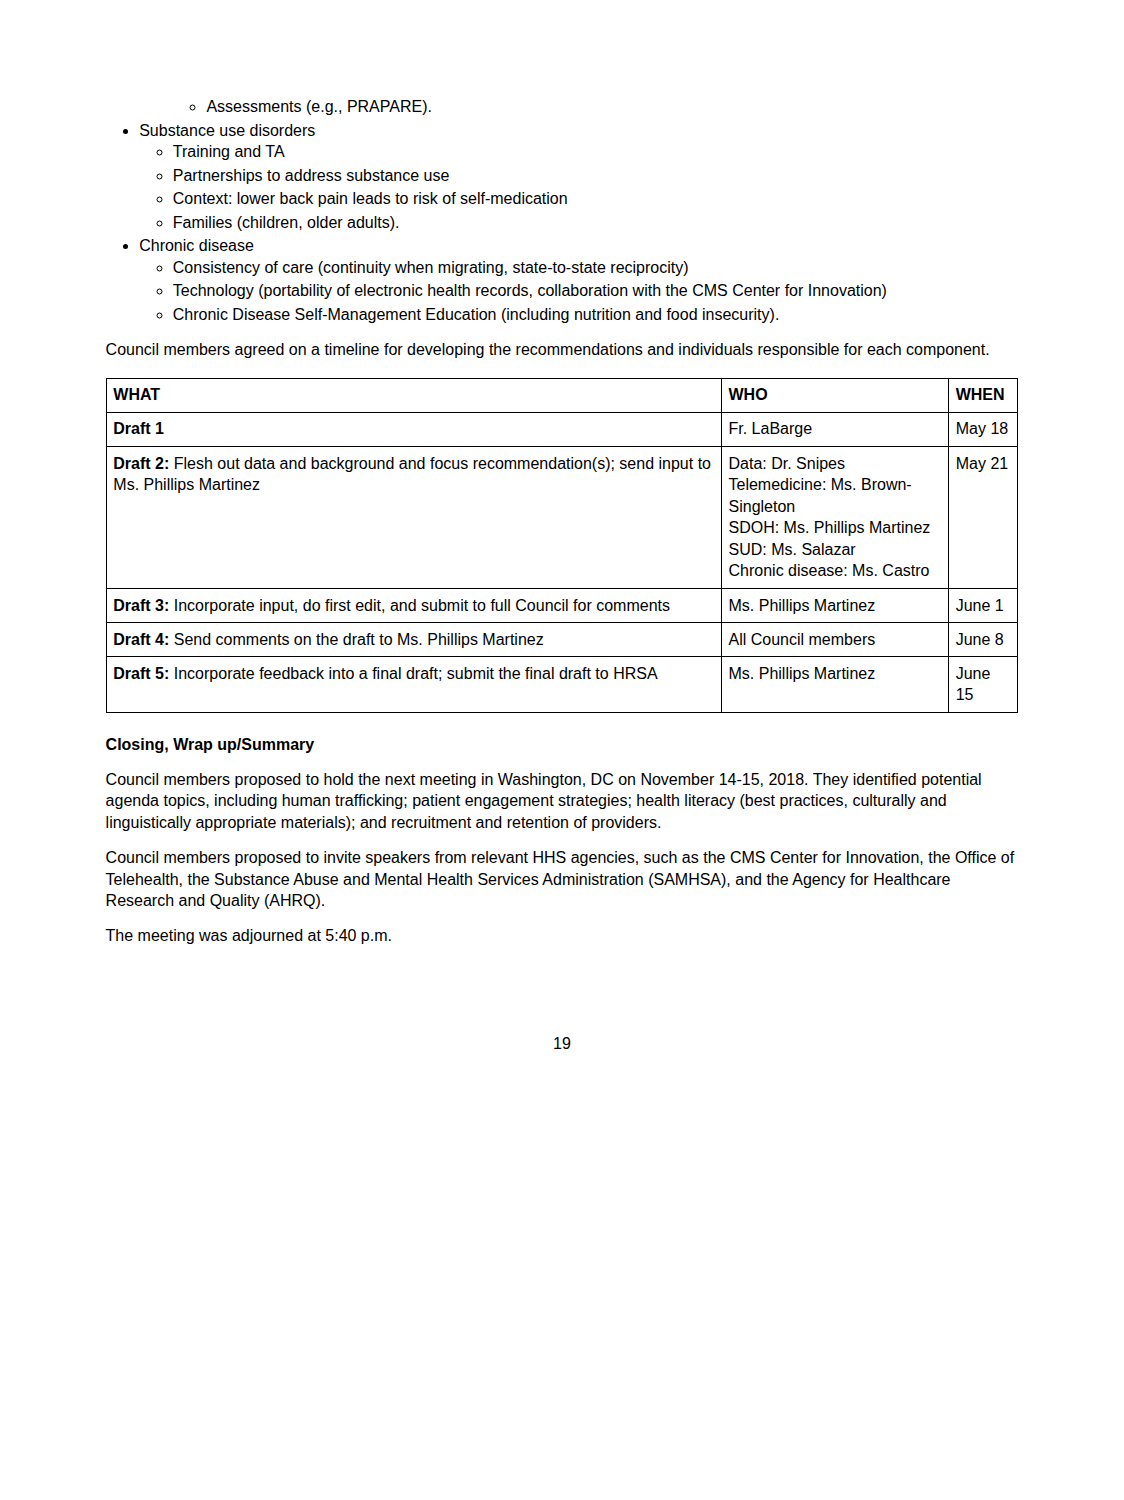Assessments (e.g., PRAPARE).
Substance use disorders
Training and TA
Partnerships to address substance use
Context: lower back pain leads to risk of self-medication
Families (children, older adults).
Chronic disease
Consistency of care (continuity when migrating, state-to-state reciprocity)
Technology (portability of electronic health records, collaboration with the CMS Center for Innovation)
Chronic Disease Self-Management Education (including nutrition and food insecurity).
Council members agreed on a timeline for developing the recommendations and individuals responsible for each component.
| WHAT | WHO | WHEN |
| --- | --- | --- |
| Draft 1 | Fr. LaBarge | May 18 |
| Draft 2: Flesh out data and background and focus recommendation(s); send input to Ms. Phillips Martinez | Data: Dr. Snipes Telemedicine: Ms. Brown-Singleton SDOH: Ms. Phillips Martinez SUD: Ms. Salazar Chronic disease: Ms. Castro | May 21 |
| Draft 3: Incorporate input, do first edit, and submit to full Council for comments | Ms. Phillips Martinez | June 1 |
| Draft 4: Send comments on the draft to Ms. Phillips Martinez | All Council members | June 8 |
| Draft 5: Incorporate feedback into a final draft; submit the final draft to HRSA | Ms. Phillips Martinez | June 15 |
Closing, Wrap up/Summary
Council members proposed to hold the next meeting in Washington, DC on November 14-15, 2018. They identified potential agenda topics, including human trafficking; patient engagement strategies; health literacy (best practices, culturally and linguistically appropriate materials); and recruitment and retention of providers.
Council members proposed to invite speakers from relevant HHS agencies, such as the CMS Center for Innovation, the Office of Telehealth, the Substance Abuse and Mental Health Services Administration (SAMHSA), and the Agency for Healthcare Research and Quality (AHRQ).
The meeting was adjourned at 5:40 p.m.
19